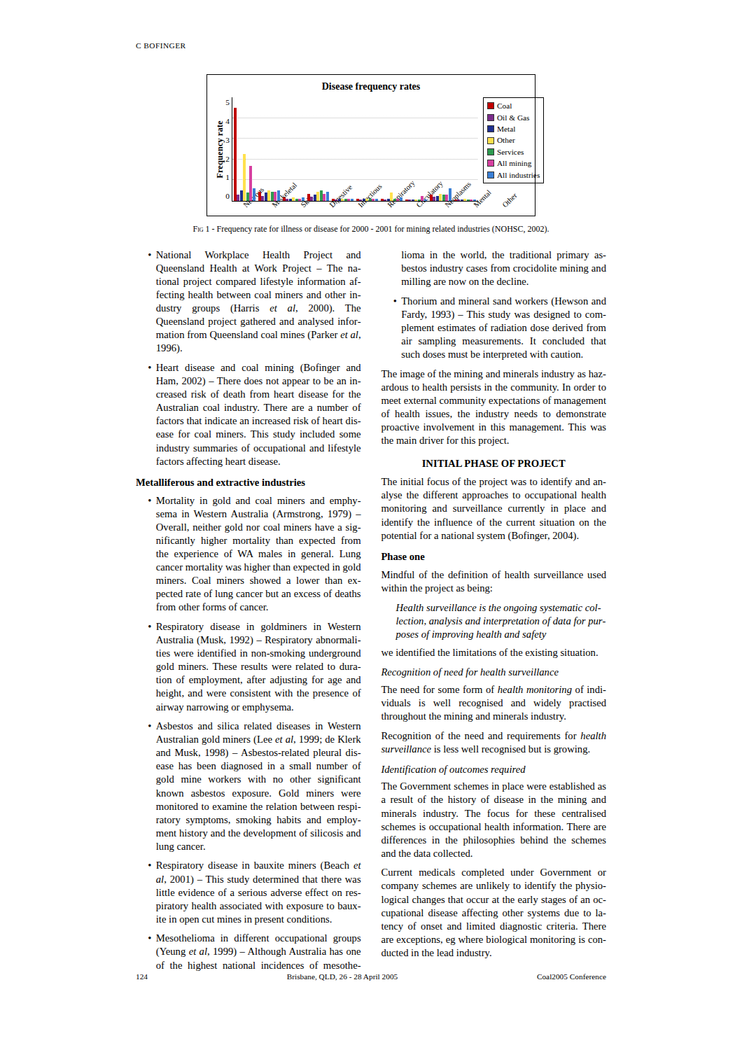C BOFINGER
Disease frequency rates
Frequency rate
5 4 3 2 1 0
Coal
Oil & Gas
Metal
Other
Services
All mining
All industries
Nervous M/skeletal Skin Digestive Infectious Respiratory Circulatory Neoplasms Mental Other
Fig 1 - Frequency rate for illness or disease for 2000 - 2001 for mining related industries (NOHSC, 2002).
National Workplace Health Project and Queensland Health at Work Project – The national project compared lifestyle information affecting health between coal miners and other industry groups (Harris et al, 2000). The Queensland project gathered and analysed information from Queensland coal mines (Parker et al, 1996).
Heart disease and coal mining (Bofinger and Ham, 2002) – There does not appear to be an increased risk of death from heart disease for the Australian coal industry. There are a number of factors that indicate an increased risk of heart disease for coal miners. This study included some industry summaries of occupational and lifestyle factors affecting heart disease.
Metalliferous and extractive industries
Mortality in gold and coal miners and emphysema in Western Australia (Armstrong, 1979) – Overall, neither gold nor coal miners have a significantly higher mortality than expected from the experience of WA males in general. Lung cancer mortality was higher than expected in gold miners. Coal miners showed a lower than expected rate of lung cancer but an excess of deaths from other forms of cancer.
Respiratory disease in goldminers in Western Australia (Musk, 1992) – Respiratory abnormalities were identified in non-smoking underground gold miners. These results were related to duration of employment, after adjusting for age and height, and were consistent with the presence of airway narrowing or emphysema.
Asbestos and silica related diseases in Western Australian gold miners (Lee et al, 1999; de Klerk and Musk, 1998) – Asbestos-related pleural disease has been diagnosed in a small number of gold mine workers with no other significant known asbestos exposure. Gold miners were monitored to examine the relation between respiratory symptoms, smoking habits and employment history and the development of silicosis and lung cancer.
Respiratory disease in bauxite miners (Beach et al, 2001) – This study determined that there was little evidence of a serious adverse effect on respiratory health associated with exposure to bauxite in open cut mines in present conditions.
Mesothelioma in different occupational groups (Yeung et al, 1999) – Although Australia has one of the highest national incidences of mesothelioma in the world, the traditional primary asbestos industry cases from crocidolite mining and milling are now on the decline.
Thorium and mineral sand workers (Hewson and Fardy, 1993) – This study was designed to complement estimates of radiation dose derived from air sampling measurements. It concluded that such doses must be interpreted with caution.
The image of the mining and minerals industry as hazardous to health persists in the community. In order to meet external community expectations of management of health issues, the industry needs to demonstrate proactive involvement in this management. This was the main driver for this project.
INITIAL PHASE OF PROJECT
The initial focus of the project was to identify and analyse the different approaches to occupational health monitoring and surveillance currently in place and identify the influence of the current situation on the potential for a national system (Bofinger, 2004).
Phase one
Mindful of the definition of health surveillance used within the project as being:
Health surveillance is the ongoing systematic collection, analysis and interpretation of data for purposes of improving health and safety
we identified the limitations of the existing situation.
Recognition of need for health surveillance
The need for some form of health monitoring of individuals is well recognised and widely practised throughout the mining and minerals industry.
Recognition of the need and requirements for health surveillance is less well recognised but is growing.
Identification of outcomes required
The Government schemes in place were established as a result of the history of disease in the mining and minerals industry. The focus for these centralised schemes is occupational health information. There are differences in the philosophies behind the schemes and the data collected.
Current medicals completed under Government or company schemes are unlikely to identify the physiological changes that occur at the early stages of an occupational disease affecting other systems due to latency of onset and limited diagnostic criteria. There are exceptions, eg where biological monitoring is conducted in the lead industry.
124 Brisbane, QLD, 26 - 28 April 2005 Coal2005 Conference